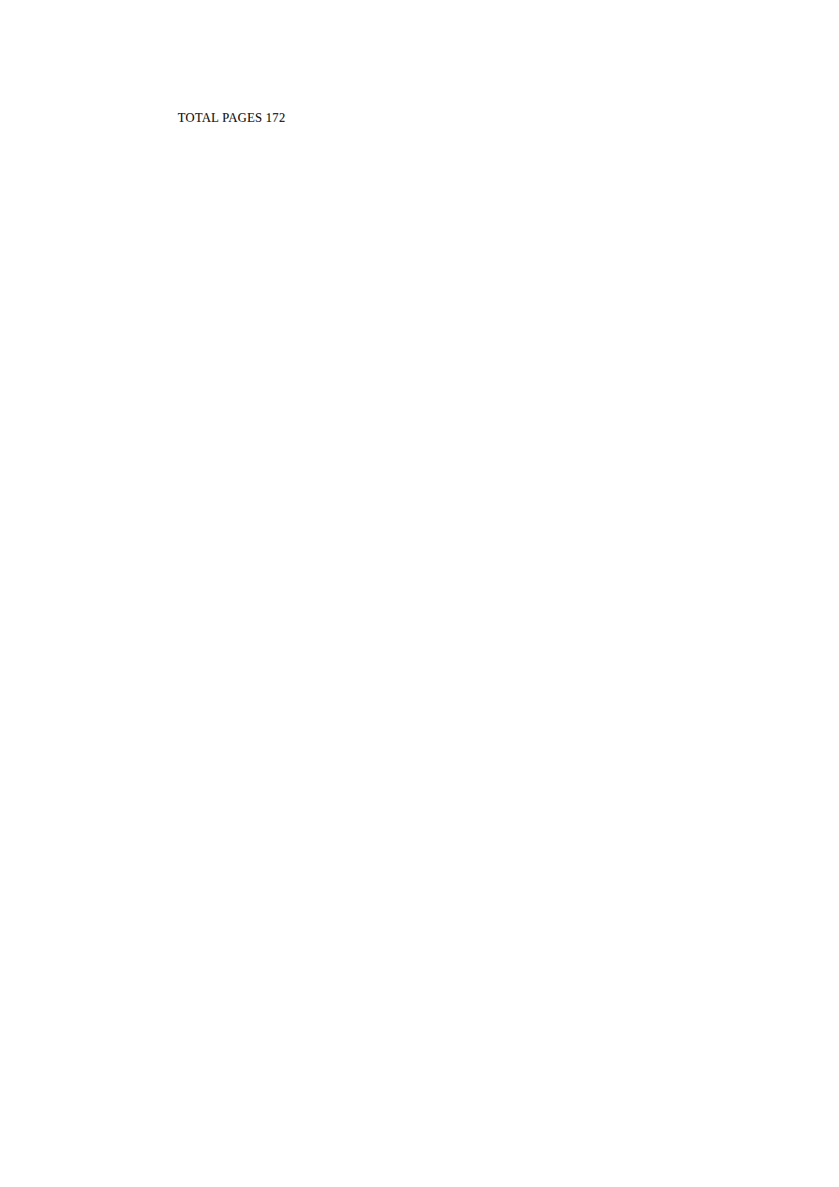TOTAL PAGES 172